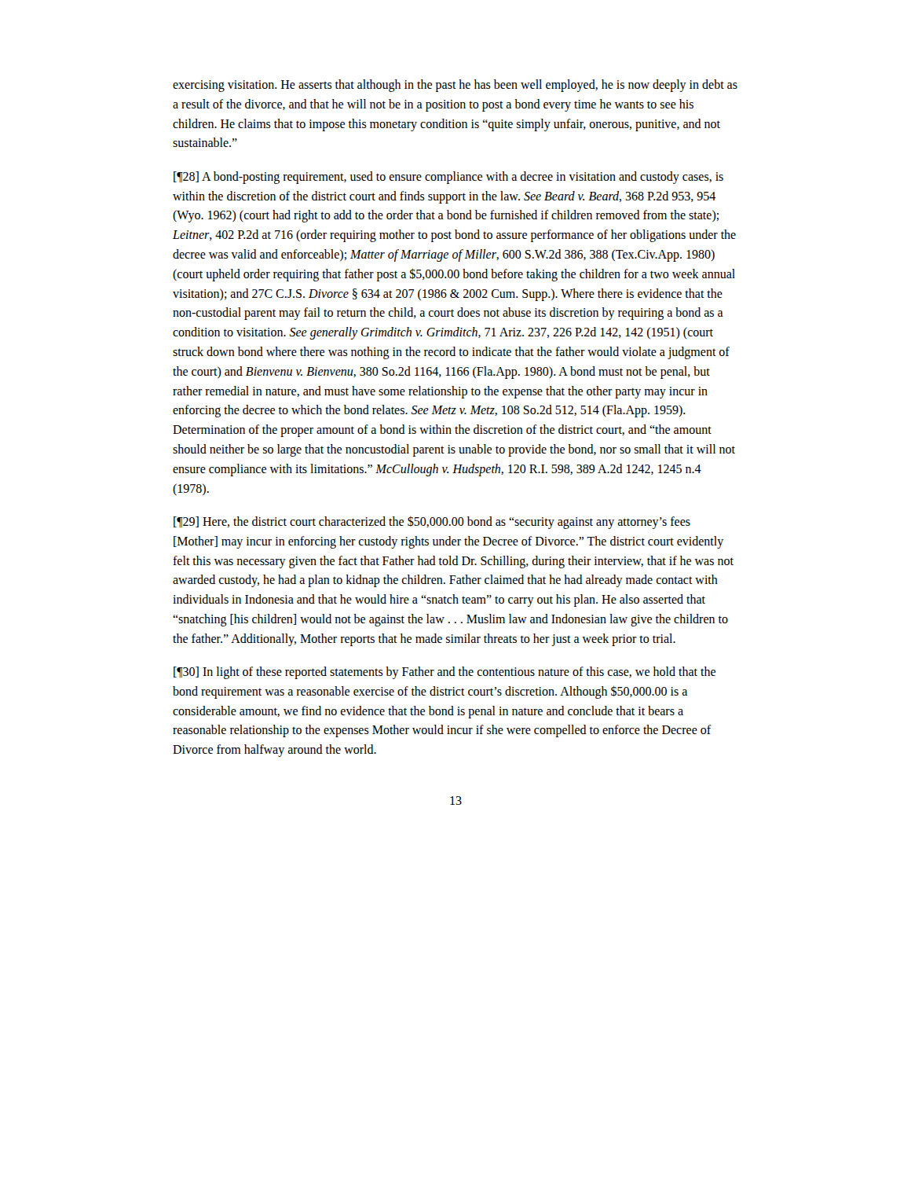exercising visitation. He asserts that although in the past he has been well employed, he is now deeply in debt as a result of the divorce, and that he will not be in a position to post a bond every time he wants to see his children. He claims that to impose this monetary condition is “quite simply unfair, onerous, punitive, and not sustainable.”
[¶28] A bond-posting requirement, used to ensure compliance with a decree in visitation and custody cases, is within the discretion of the district court and finds support in the law. See Beard v. Beard, 368 P.2d 953, 954 (Wyo. 1962) (court had right to add to the order that a bond be furnished if children removed from the state); Leitner, 402 P.2d at 716 (order requiring mother to post bond to assure performance of her obligations under the decree was valid and enforceable); Matter of Marriage of Miller, 600 S.W.2d 386, 388 (Tex.Civ.App. 1980) (court upheld order requiring that father post a $5,000.00 bond before taking the children for a two week annual visitation); and 27C C.J.S. Divorce § 634 at 207 (1986 & 2002 Cum. Supp.). Where there is evidence that the non-custodial parent may fail to return the child, a court does not abuse its discretion by requiring a bond as a condition to visitation. See generally Grimditch v. Grimditch, 71 Ariz. 237, 226 P.2d 142, 142 (1951) (court struck down bond where there was nothing in the record to indicate that the father would violate a judgment of the court) and Bienvenu v. Bienvenu, 380 So.2d 1164, 1166 (Fla.App. 1980). A bond must not be penal, but rather remedial in nature, and must have some relationship to the expense that the other party may incur in enforcing the decree to which the bond relates. See Metz v. Metz, 108 So.2d 512, 514 (Fla.App. 1959). Determination of the proper amount of a bond is within the discretion of the district court, and “the amount should neither be so large that the noncustodial parent is unable to provide the bond, nor so small that it will not ensure compliance with its limitations.” McCullough v. Hudspeth, 120 R.I. 598, 389 A.2d 1242, 1245 n.4 (1978).
[¶29] Here, the district court characterized the $50,000.00 bond as “security against any attorney’s fees [Mother] may incur in enforcing her custody rights under the Decree of Divorce.” The district court evidently felt this was necessary given the fact that Father had told Dr. Schilling, during their interview, that if he was not awarded custody, he had a plan to kidnap the children. Father claimed that he had already made contact with individuals in Indonesia and that he would hire a “snatch team” to carry out his plan. He also asserted that “snatching [his children] would not be against the law . . . Muslim law and Indonesian law give the children to the father.” Additionally, Mother reports that he made similar threats to her just a week prior to trial.
[¶30] In light of these reported statements by Father and the contentious nature of this case, we hold that the bond requirement was a reasonable exercise of the district court’s discretion. Although $50,000.00 is a considerable amount, we find no evidence that the bond is penal in nature and conclude that it bears a reasonable relationship to the expenses Mother would incur if she were compelled to enforce the Decree of Divorce from halfway around the world.
13